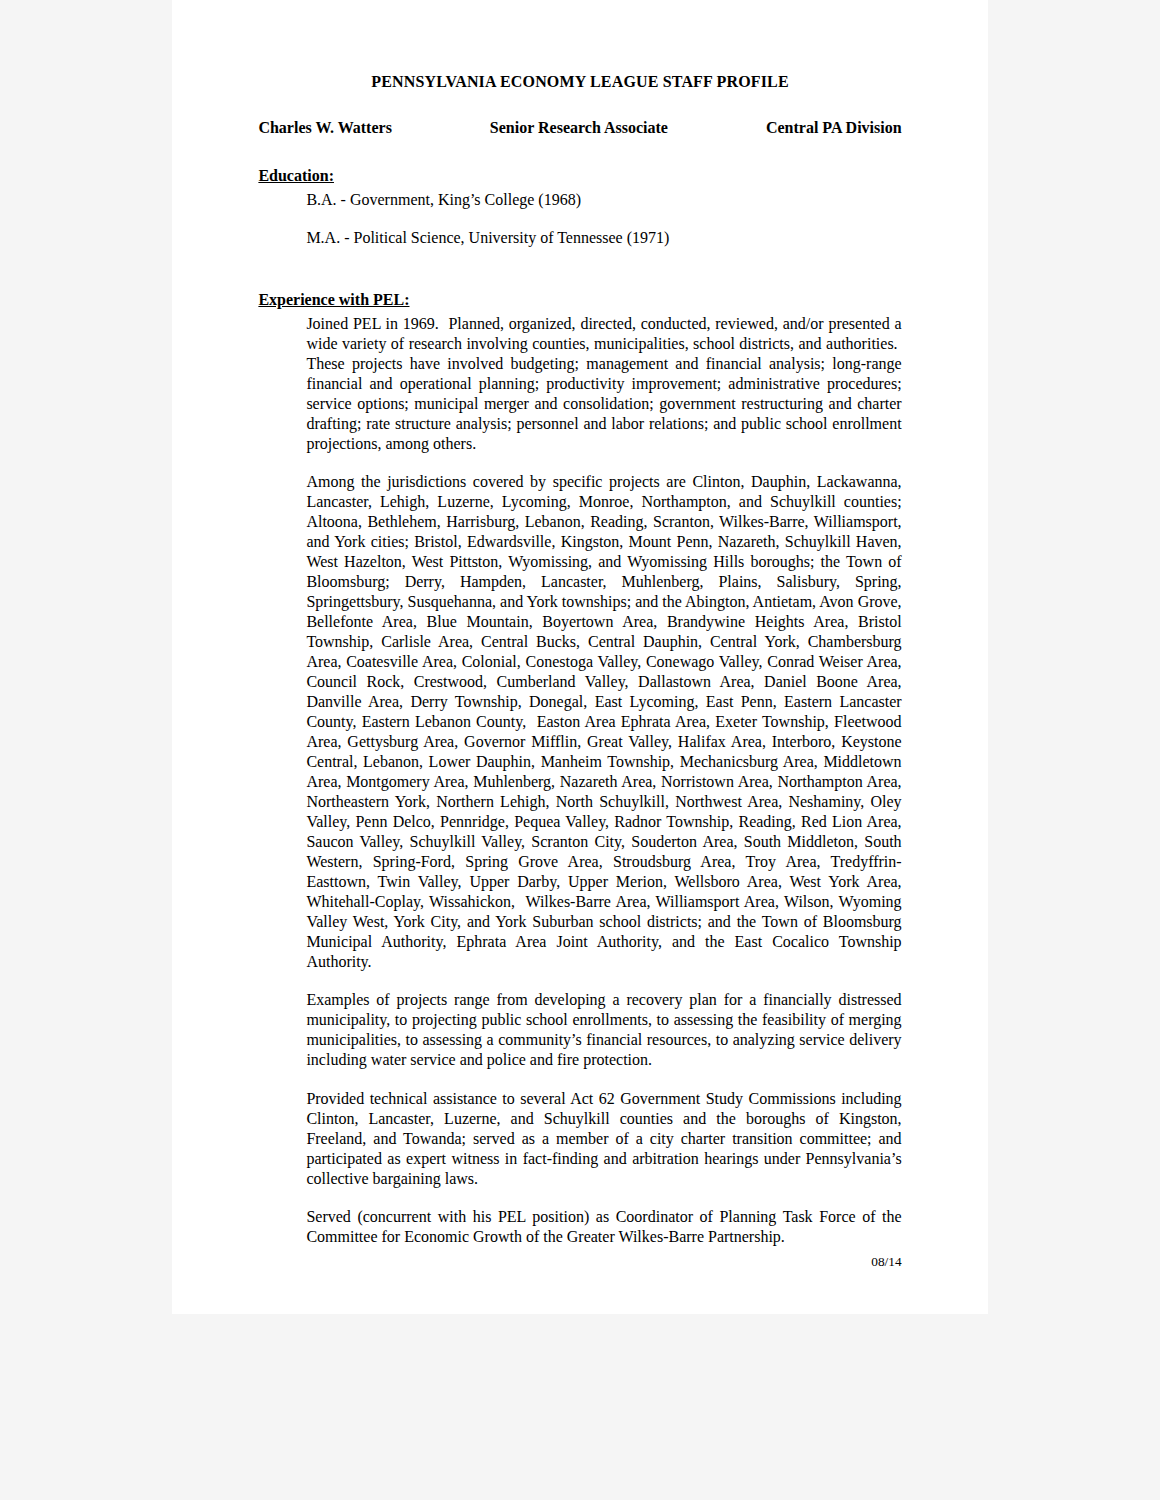PENNSYLVANIA ECONOMY LEAGUE STAFF PROFILE
Charles W. Watters Senior Research Associate Central PA Division
Education:
B.A. - Government, King’s College (1968)
M.A. - Political Science, University of Tennessee (1971)
Experience with PEL:
Joined PEL in 1969. Planned, organized, directed, conducted, reviewed, and/or presented a wide variety of research involving counties, municipalities, school districts, and authorities. These projects have involved budgeting; management and financial analysis; long-range financial and operational planning; productivity improvement; administrative procedures; service options; municipal merger and consolidation; government restructuring and charter drafting; rate structure analysis; personnel and labor relations; and public school enrollment projections, among others.
Among the jurisdictions covered by specific projects are Clinton, Dauphin, Lackawanna, Lancaster, Lehigh, Luzerne, Lycoming, Monroe, Northampton, and Schuylkill counties; Altoona, Bethlehem, Harrisburg, Lebanon, Reading, Scranton, Wilkes-Barre, Williamsport, and York cities; Bristol, Edwardsville, Kingston, Mount Penn, Nazareth, Schuylkill Haven, West Hazelton, West Pittston, Wyomissing, and Wyomissing Hills boroughs; the Town of Bloomsburg; Derry, Hampden, Lancaster, Muhlenberg, Plains, Salisbury, Spring, Springettsbury, Susquehanna, and York townships; and the Abington, Antietam, Avon Grove, Bellefonte Area, Blue Mountain, Boyertown Area, Brandywine Heights Area, Bristol Township, Carlisle Area, Central Bucks, Central Dauphin, Central York, Chambersburg Area, Coatesville Area, Colonial, Conestoga Valley, Conewago Valley, Conrad Weiser Area, Council Rock, Crestwood, Cumberland Valley, Dallastown Area, Daniel Boone Area, Danville Area, Derry Township, Donegal, East Lycoming, East Penn, Eastern Lancaster County, Eastern Lebanon County, Easton Area Ephrata Area, Exeter Township, Fleetwood Area, Gettysburg Area, Governor Mifflin, Great Valley, Halifax Area, Interboro, Keystone Central, Lebanon, Lower Dauphin, Manheim Township, Mechanicsburg Area, Middletown Area, Montgomery Area, Muhlenberg, Nazareth Area, Norristown Area, Northampton Area, Northeastern York, Northern Lehigh, North Schuylkill, Northwest Area, Neshaminy, Oley Valley, Penn Delco, Pennridge, Pequea Valley, Radnor Township, Reading, Red Lion Area, Saucon Valley, Schuylkill Valley, Scranton City, Souderton Area, South Middleton, South Western, Spring-Ford, Spring Grove Area, Stroudsburg Area, Troy Area, Tredyffrin-Easttown, Twin Valley, Upper Darby, Upper Merion, Wellsboro Area, West York Area, Whitehall-Coplay, Wissahickon, Wilkes-Barre Area, Williamsport Area, Wilson, Wyoming Valley West, York City, and York Suburban school districts; and the Town of Bloomsburg Municipal Authority, Ephrata Area Joint Authority, and the East Cocalico Township Authority.
Examples of projects range from developing a recovery plan for a financially distressed municipality, to projecting public school enrollments, to assessing the feasibility of merging municipalities, to assessing a community’s financial resources, to analyzing service delivery including water service and police and fire protection.
Provided technical assistance to several Act 62 Government Study Commissions including Clinton, Lancaster, Luzerne, and Schuylkill counties and the boroughs of Kingston, Freeland, and Towanda; served as a member of a city charter transition committee; and participated as expert witness in fact-finding and arbitration hearings under Pennsylvania’s collective bargaining laws.
Served (concurrent with his PEL position) as Coordinator of Planning Task Force of the Committee for Economic Growth of the Greater Wilkes-Barre Partnership.
08/14